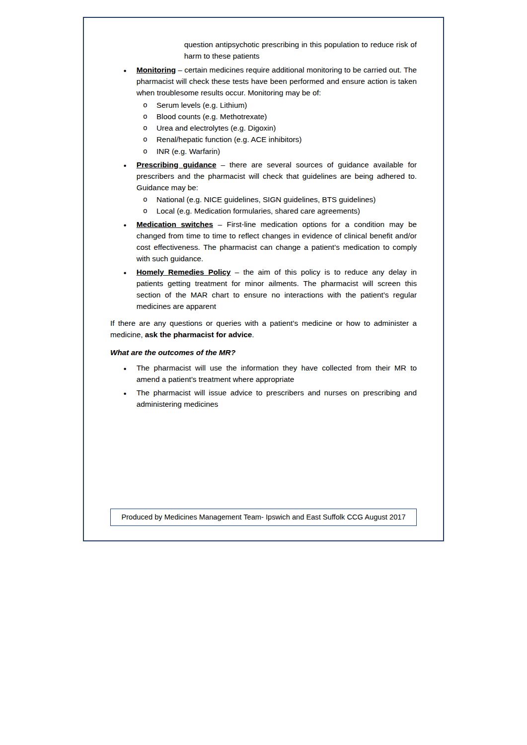question antipsychotic prescribing in this population to reduce risk of harm to these patients
Monitoring – certain medicines require additional monitoring to be carried out. The pharmacist will check these tests have been performed and ensure action is taken when troublesome results occur. Monitoring may be of:
Serum levels (e.g. Lithium)
Blood counts (e.g. Methotrexate)
Urea and electrolytes (e.g. Digoxin)
Renal/hepatic function (e.g. ACE inhibitors)
INR (e.g. Warfarin)
Prescribing guidance – there are several sources of guidance available for prescribers and the pharmacist will check that guidelines are being adhered to. Guidance may be:
National (e.g. NICE guidelines, SIGN guidelines, BTS guidelines)
Local (e.g. Medication formularies, shared care agreements)
Medication switches – First-line medication options for a condition may be changed from time to time to reflect changes in evidence of clinical benefit and/or cost effectiveness. The pharmacist can change a patient’s medication to comply with such guidance.
Homely Remedies Policy – the aim of this policy is to reduce any delay in patients getting treatment for minor ailments. The pharmacist will screen this section of the MAR chart to ensure no interactions with the patient’s regular medicines are apparent
If there are any questions or queries with a patient’s medicine or how to administer a medicine, ask the pharmacist for advice.
What are the outcomes of the MR?
The pharmacist will use the information they have collected from their MR to amend a patient’s treatment where appropriate
The pharmacist will issue advice to prescribers and nurses on prescribing and administering medicines
Produced by Medicines Management Team- Ipswich and East Suffolk CCG August 2017